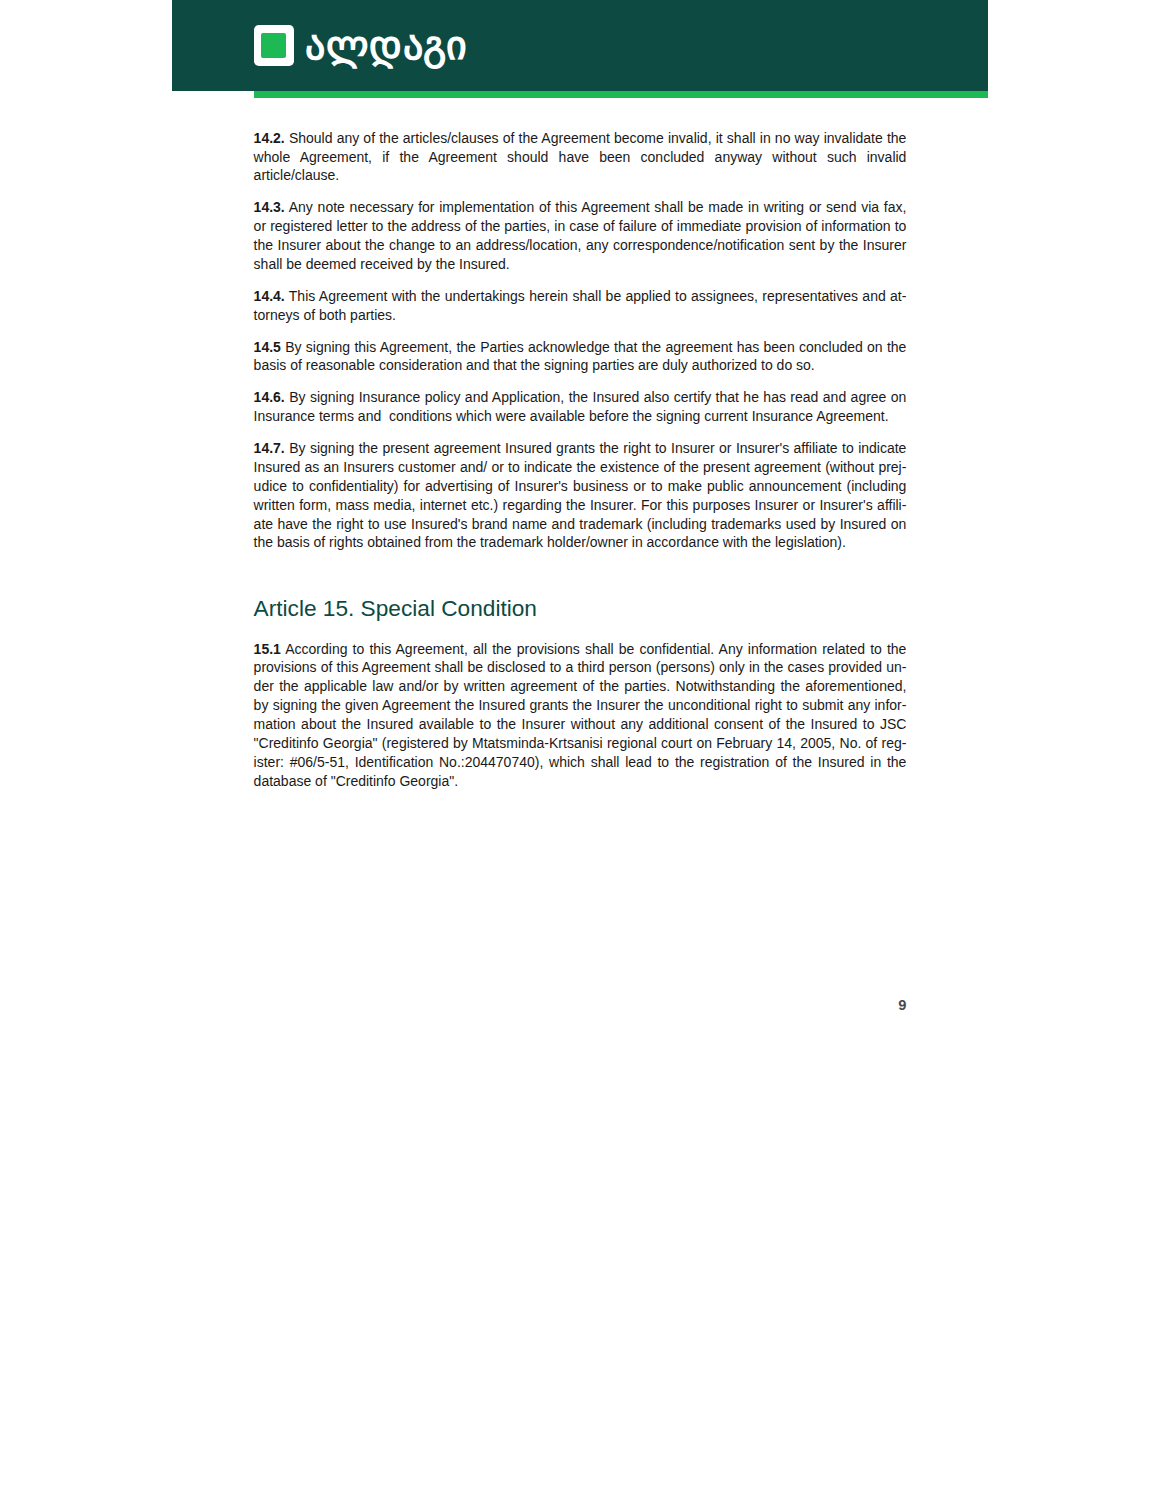ალდაგი
14.2. Should any of the articles/clauses of the Agreement become invalid, it shall in no way invalidate the whole Agreement, if the Agreement should have been concluded anyway without such invalid article/clause.
14.3. Any note necessary for implementation of this Agreement shall be made in writing or send via fax, or registered letter to the address of the parties, in case of failure of immediate provision of information to the Insurer about the change to an address/location, any correspondence/notification sent by the Insurer shall be deemed received by the Insured.
14.4. This Agreement with the undertakings herein shall be applied to assignees, representatives and attorneys of both parties.
14.5 By signing this Agreement, the Parties acknowledge that the agreement has been concluded on the basis of reasonable consideration and that the signing parties are duly authorized to do so.
14.6. By signing Insurance policy and Application, the Insured also certify that he has read and agree on Insurance terms and conditions which were available before the signing current Insurance Agreement.
14.7. By signing the present agreement Insured grants the right to Insurer or Insurer's affiliate to indicate Insured as an Insurers customer and/ or to indicate the existence of the present agreement (without prejudice to confidentiality) for advertising of Insurer's business or to make public announcement (including written form, mass media, internet etc.) regarding the Insurer. For this purposes Insurer or Insurer's affiliate have the right to use Insured's brand name and trademark (including trademarks used by Insured on the basis of rights obtained from the trademark holder/owner in accordance with the legislation).
Article 15. Special Condition
15.1 According to this Agreement, all the provisions shall be confidential. Any information related to the provisions of this Agreement shall be disclosed to a third person (persons) only in the cases provided under the applicable law and/or by written agreement of the parties. Notwithstanding the aforementioned, by signing the given Agreement the Insured grants the Insurer the unconditional right to submit any information about the Insured available to the Insurer without any additional consent of the Insured to JSC "Creditinfo Georgia" (registered by Mtatsminda-Krtsanisi regional court on February 14, 2005, No. of register: #06/5-51, Identification No.:204470740), which shall lead to the registration of the Insured in the database of "Creditinfo Georgia".
9